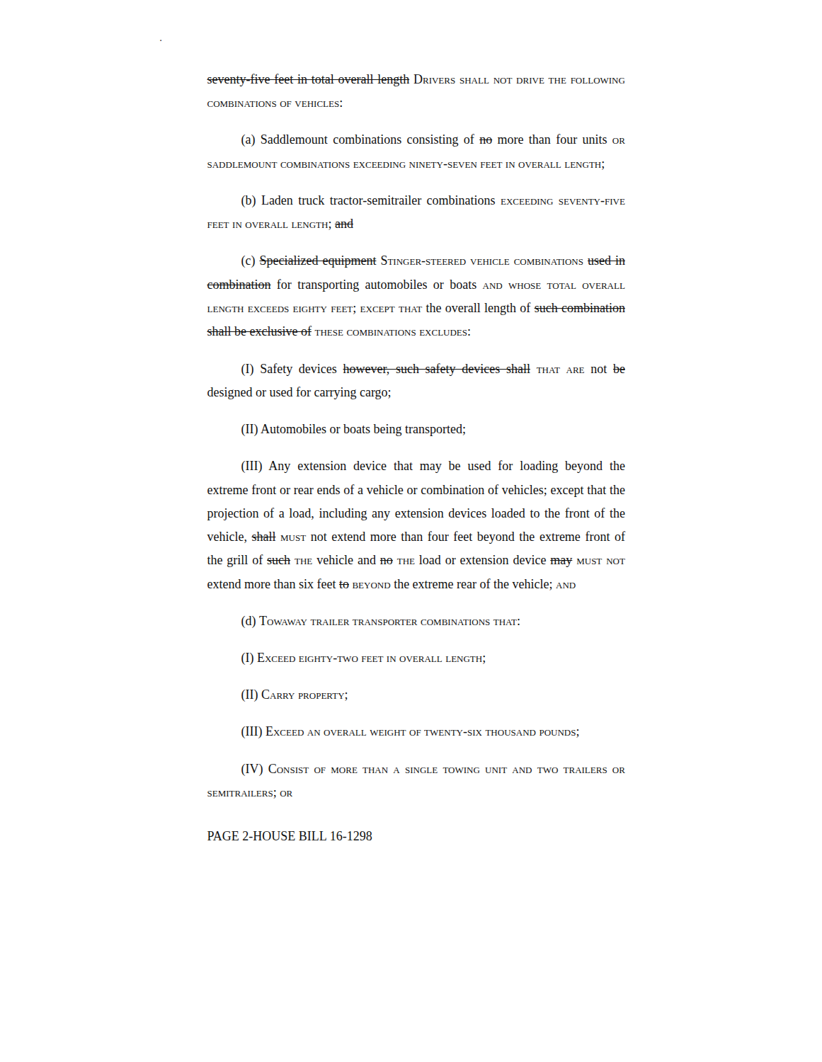.
seventy-five feet in total overall length Drivers shall not drive the following combinations of vehicles:
(a) Saddlemount combinations consisting of no more than four units or saddlemount combinations exceeding ninety-seven feet in overall length;
(b) Laden truck tractor-semitrailer combinations exceeding seventy-five feet in overall length; and
(c) Specialized equipment Stinger-steered vehicle combinations used in combination for transporting automobiles or boats and whose total overall length exceeds eighty feet; except that the overall length of such combination shall be exclusive of these combinations excludes:
(I) Safety devices however, such safety devices shall that are not be designed or used for carrying cargo;
(II) Automobiles or boats being transported;
(III) Any extension device that may be used for loading beyond the extreme front or rear ends of a vehicle or combination of vehicles; except that the projection of a load, including any extension devices loaded to the front of the vehicle, shall must not extend more than four feet beyond the extreme front of the grill of such the vehicle and no the load or extension device may must not extend more than six feet to beyond the extreme rear of the vehicle; and
(d) Towaway trailer transporter combinations that:
(I) Exceed eighty-two feet in overall length;
(II) Carry property;
(III) Exceed an overall weight of twenty-six thousand pounds;
(IV) Consist of more than a single towing unit and two trailers or semitrailers; or
PAGE 2-HOUSE BILL 16-1298